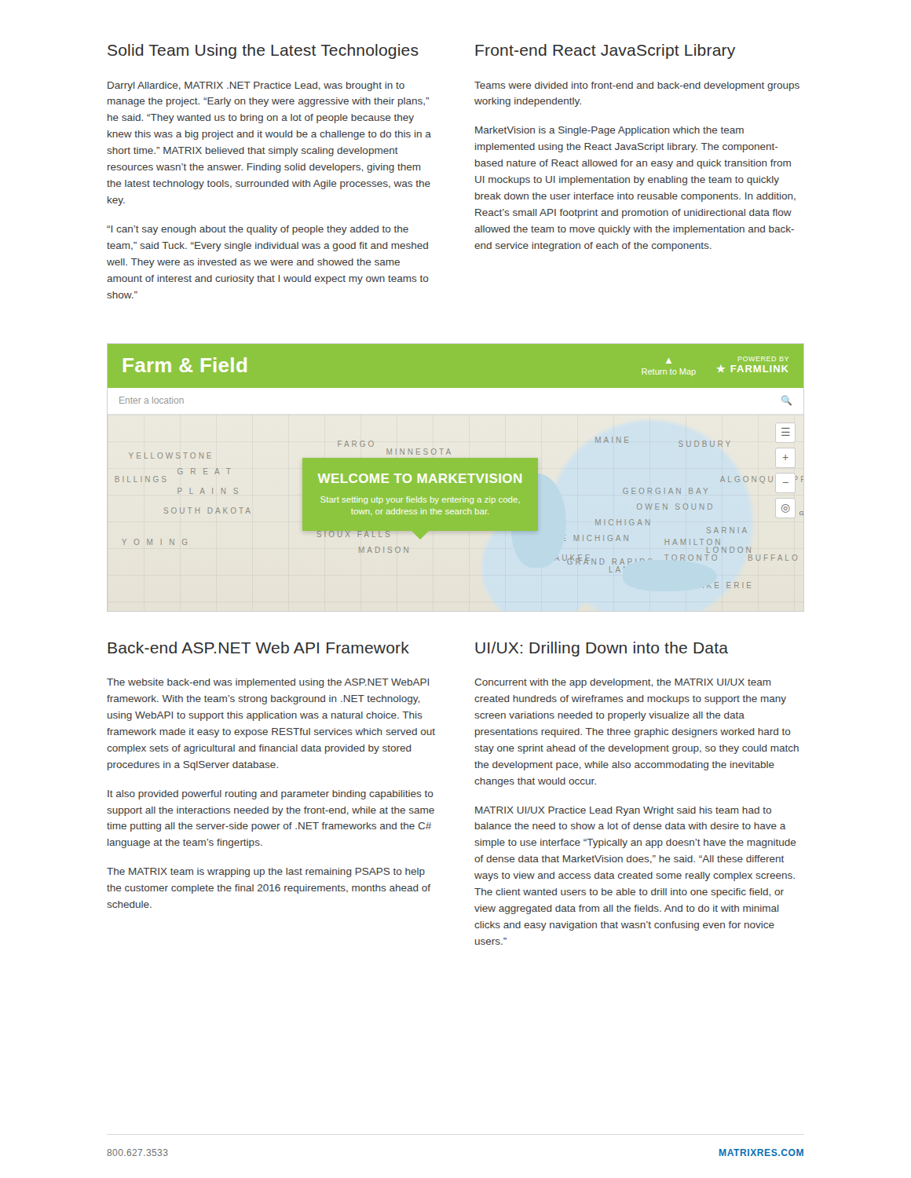Solid Team Using the Latest Technologies
Darryl Allardice, MATRIX .NET Practice Lead, was brought in to manage the project. “Early on they were aggressive with their plans,” he said. “They wanted us to bring on a lot of people because they knew this was a big project and it would be a challenge to do this in a short time.” MATRIX believed that simply scaling development resources wasn’t the answer. Finding solid developers, giving them the latest technology tools, surrounded with Agile processes, was the key.
“I can’t say enough about the quality of people they added to the team,” said Tuck. “Every single individual was a good fit and meshed well. They were as invested as we were and showed the same amount of interest and curiosity that I would expect my own teams to show.”
Front-end React JavaScript Library
Teams were divided into front-end and back-end development groups working independently.
MarketVision is a Single-Page Application which the team implemented using the React JavaScript library. The component-based nature of React allowed for an easy and quick transition from UI mockups to UI implementation by enabling the team to quickly break down the user interface into reusable components. In addition, React’s small API footprint and promotion of unidirectional data flow allowed the team to move quickly with the implementation and back-end service integration of each of the components.
Farm & Field
▲Return to Map
POWERED BY★ FARMLINK
Enter a location 🔍
Yellowstone
Billings
G R E A T
P L A I N S
SOUTH DAKOTA
Y O M I N G
Fargo
MINNESOTA
Maine
Sudbury
MICHIGAN
Lake Michigan
Milwaukee
Grand Rapids
Lansing
Toronto
Hamilton
London
Buffalo
Detroit
Lake Erie
Sarnia
Owen Sound
Georgian Bay
Algonquin Prov. Park
Madison
Sioux Falls
WELCOME TO MARKETVISION
Start setting utp your fields by entering a zip code, town, or address in the search bar.
☰ + − ◎GPS
Back-end ASP.NET Web API Framework
The website back-end was implemented using the ASP.NET WebAPI framework. With the team’s strong background in .NET technology, using WebAPI to support this application was a natural choice. This framework made it easy to expose RESTful services which served out complex sets of agricultural and financial data provided by stored procedures in a SqlServer database.
It also provided powerful routing and parameter binding capabilities to support all the interactions needed by the front-end, while at the same time putting all the server-side power of .NET frameworks and the C# language at the team’s fingertips.
The MATRIX team is wrapping up the last remaining PSAPS to help the customer complete the final 2016 requirements, months ahead of schedule.
UI/UX: Drilling Down into the Data
Concurrent with the app development, the MATRIX UI/UX team created hundreds of wireframes and mockups to support the many screen variations needed to properly visualize all the data presentations required. The three graphic designers worked hard to stay one sprint ahead of the development group, so they could match the development pace, while also accommodating the inevitable changes that would occur.
MATRIX UI/UX Practice Lead Ryan Wright said his team had to balance the need to show a lot of dense data with desire to have a simple to use interface “Typically an app doesn’t have the magnitude of dense data that MarketVision does,” he said. “All these different ways to view and access data created some really complex screens. The client wanted users to be able to drill into one specific field, or view aggregated data from all the fields. And to do it with minimal clicks and easy navigation that wasn’t confusing even for novice users.”
800.627.3533 MATRIXRES.COM